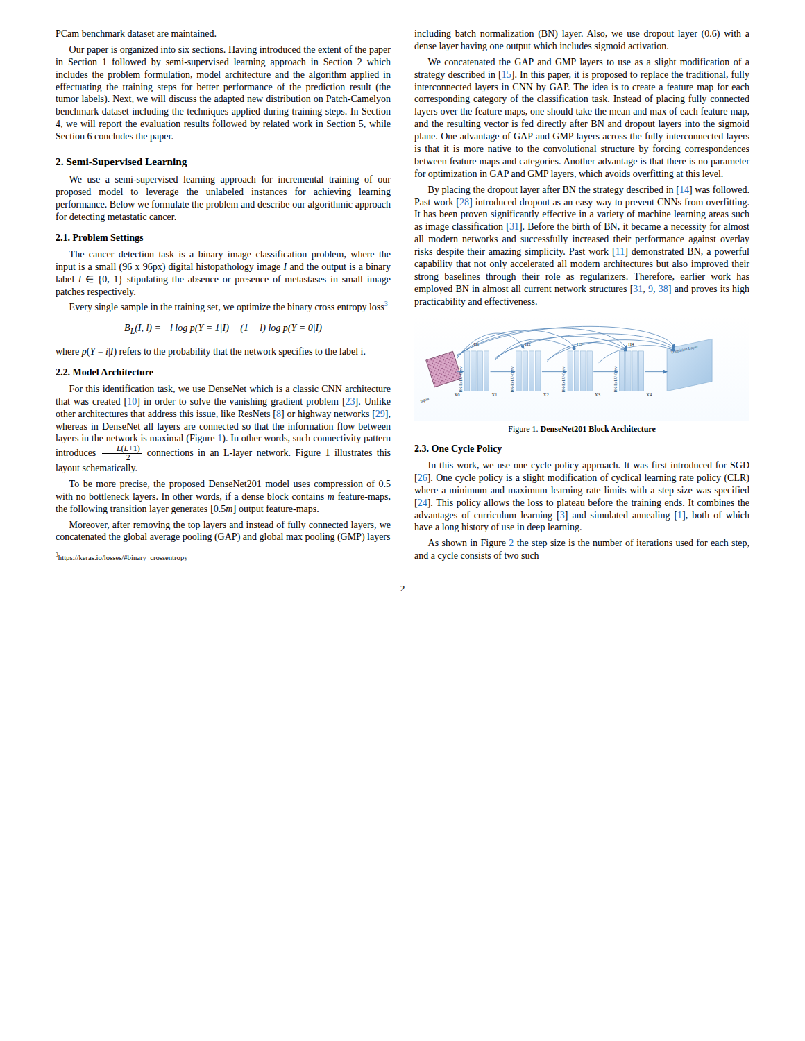PCam benchmark dataset are maintained.
Our paper is organized into six sections. Having introduced the extent of the paper in Section 1 followed by semi-supervised learning approach in Section 2 which includes the problem formulation, model architecture and the algorithm applied in effectuating the training steps for better performance of the prediction result (the tumor labels). Next, we will discuss the adapted new distribution on Patch-Camelyon benchmark dataset including the techniques applied during training steps. In Section 4, we will report the evaluation results followed by related work in Section 5, while Section 6 concludes the paper.
2. Semi-Supervised Learning
We use a semi-supervised learning approach for incremental training of our proposed model to leverage the unlabeled instances for achieving learning performance. Below we formulate the problem and describe our algorithmic approach for detecting metastatic cancer.
2.1. Problem Settings
The cancer detection task is a binary image classification problem, where the input is a small (96 x 96px) digital histopathology image I and the output is a binary label l ∈ {0, 1} stipulating the absence or presence of metastases in small image patches respectively.
Every single sample in the training set, we optimize the binary cross entropy loss3
BL(I, l) = −l log p(Y = 1|I) − (1 − l) log p(Y = 0|I)
where p(Y = i|I) refers to the probability that the network specifies to the label i.
2.2. Model Architecture
For this identification task, we use DenseNet which is a classic CNN architecture that was created [10] in order to solve the vanishing gradient problem [23]. Unlike other architectures that address this issue, like ResNets [8] or highway networks [29], whereas in DenseNet all layers are connected so that the information flow between layers in the network is maximal (Figure 1). In other words, such connectivity pattern introduces L(L+1) 2 connections in an L-layer network. Figure 1 illustrates this layout schematically.
To be more precise, the proposed DenseNet201 model uses compression of 0.5 with no bottleneck layers. In other words, if a dense block contains m feature-maps, the following transition layer generates ⌊0.5m⌋ output feature-maps.
Moreover, after removing the top layers and instead of fully connected layers, we concatenated the global average pooling (GAP) and global max pooling (GMP) layers
3https://keras.io/losses/#binary_crossentropy
including batch normalization (BN) layer. Also, we use dropout layer (0.6) with a dense layer having one output which includes sigmoid activation.
We concatenated the GAP and GMP layers to use as a slight modification of a strategy described in [15]. In this paper, it is proposed to replace the traditional, fully interconnected layers in CNN by GAP. The idea is to create a feature map for each corresponding category of the classification task. Instead of placing fully connected layers over the feature maps, one should take the mean and max of each feature map, and the resulting vector is fed directly after BN and dropout layers into the sigmoid plane. One advantage of GAP and GMP layers across the fully interconnected layers is that it is more native to the convolutional structure by forcing correspondences between feature maps and categories. Another advantage is that there is no parameter for optimization in GAP and GMP layers, which avoids overfitting at this level.
By placing the dropout layer after BN the strategy described in [14] was followed. Past work [28] introduced dropout as an easy way to prevent CNNs from overfitting. It has been proven significantly effective in a variety of machine learning areas such as image classification [31]. Before the birth of BN, it became a necessity for almost all modern networks and successfully increased their performance against overlay risks despite their amazing simplicity. Past work [11] demonstrated BN, a powerful capability that not only accelerated all modern architectures but also improved their strong baselines through their role as regularizers. Therefore, earlier work has employed BN in almost all current network structures [31, 9, 38] and proves its high practicability and effectiveness.
input X0 BN-ReLU-Conv H1 X1 BN-ReLU-Conv H2 X2 BN-ReLU-Conv H3 X3 BN-ReLU-Conv H4 X4 Transition Layer
Figure 1. DenseNet201 Block Architecture
2.3. One Cycle Policy
In this work, we use one cycle policy approach. It was first introduced for SGD [26]. One cycle policy is a slight modification of cyclical learning rate policy (CLR) where a minimum and maximum learning rate limits with a step size was specified [24]. This policy allows the loss to plateau before the training ends. It combines the advantages of curriculum learning [3] and simulated annealing [1], both of which have a long history of use in deep learning.
As shown in Figure 2 the step size is the number of iterations used for each step, and a cycle consists of two such
2